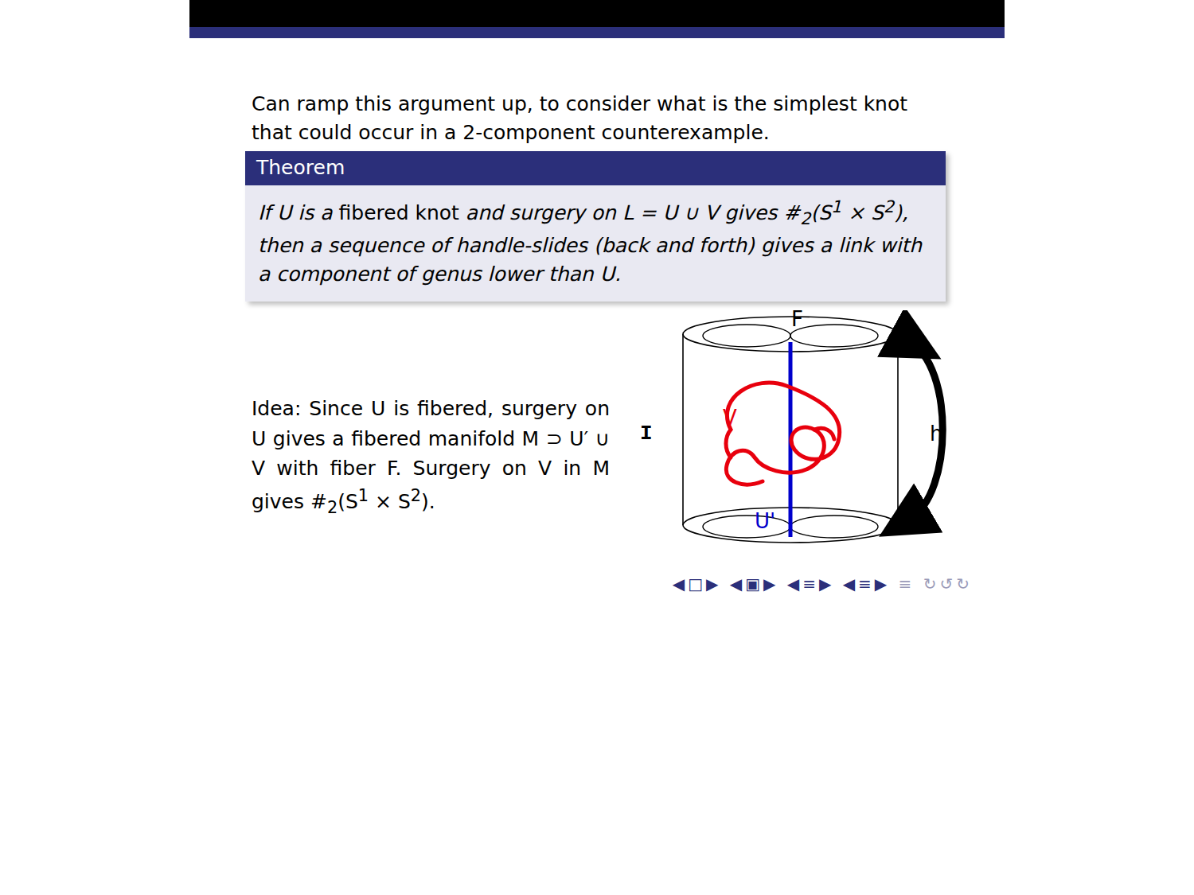Can ramp this argument up, to consider what is the simplest knot that could occur in a 2-component counterexample.
Theorem
If U is a fibered knot and surgery on L = U ∪ V gives #2(S1 × S2), then a sequence of handle-slides (back and forth) gives a link with a component of genus lower than U.
Idea: Since U is fibered, surgery on U gives a fibered manifold M ⊃ U′ ∪ V with fiber F. Surgery on V in M gives #2(S1 × S2).
I h F V U'
◀□▶ ◀▣▶ ◀≡▶ ◀≡▶ ≡ ↻↺↻